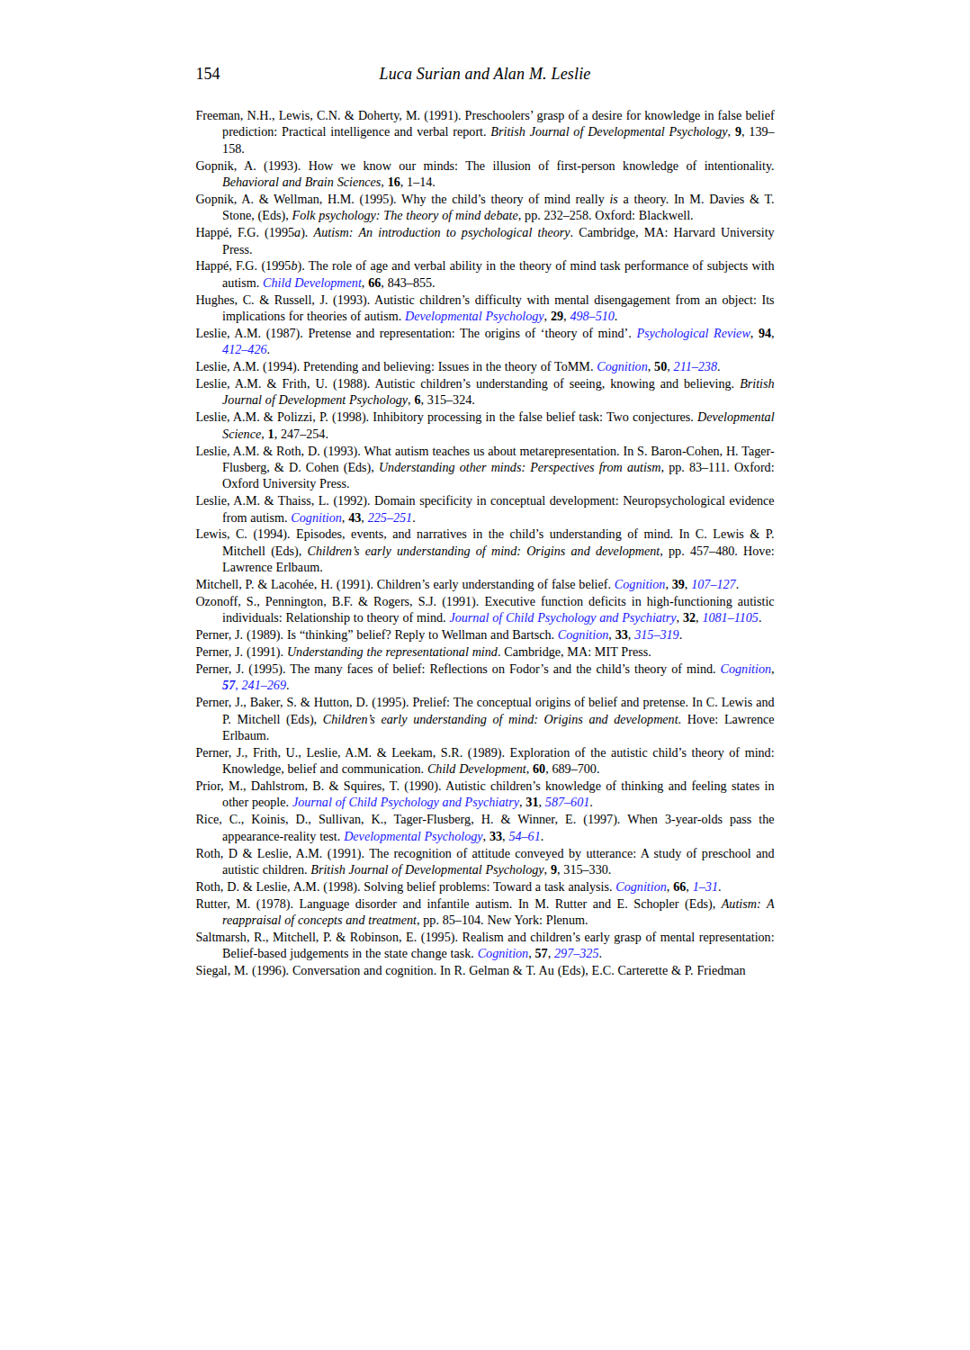154
Luca Surian and Alan M. Leslie
Freeman, N.H., Lewis, C.N. & Doherty, M. (1991). Preschoolers’ grasp of a desire for knowledge in false belief prediction: Practical intelligence and verbal report. British Journal of Developmental Psychology, 9, 139–158.
Gopnik, A. (1993). How we know our minds: The illusion of first-person knowledge of intentionality. Behavioral and Brain Sciences, 16, 1–14.
Gopnik, A. & Wellman, H.M. (1995). Why the child’s theory of mind really is a theory. In M. Davies & T. Stone, (Eds), Folk psychology: The theory of mind debate, pp. 232–258. Oxford: Blackwell.
Happé, F.G. (1995a). Autism: An introduction to psychological theory. Cambridge, MA: Harvard University Press.
Happé, F.G. (1995b). The role of age and verbal ability in the theory of mind task performance of subjects with autism. Child Development, 66, 843–855.
Hughes, C. & Russell, J. (1993). Autistic children’s difficulty with mental disengagement from an object: Its implications for theories of autism. Developmental Psychology, 29, 498–510.
Leslie, A.M. (1987). Pretense and representation: The origins of ‘theory of mind’. Psychological Review, 94, 412–426.
Leslie, A.M. (1994). Pretending and believing: Issues in the theory of ToMM. Cognition, 50, 211–238.
Leslie, A.M. & Frith, U. (1988). Autistic children’s understanding of seeing, knowing and believing. British Journal of Development Psychology, 6, 315–324.
Leslie, A.M. & Polizzi, P. (1998). Inhibitory processing in the false belief task: Two conjectures. Developmental Science, 1, 247–254.
Leslie, A.M. & Roth, D. (1993). What autism teaches us about metarepresentation. In S. Baron-Cohen, H. Tager-Flusberg, & D. Cohen (Eds), Understanding other minds: Perspectives from autism, pp. 83–111. Oxford: Oxford University Press.
Leslie, A.M. & Thaiss, L. (1992). Domain specificity in conceptual development: Neuropsychological evidence from autism. Cognition, 43, 225–251.
Lewis, C. (1994). Episodes, events, and narratives in the child’s understanding of mind. In C. Lewis & P. Mitchell (Eds), Children’s early understanding of mind: Origins and development, pp. 457–480. Hove: Lawrence Erlbaum.
Mitchell, P. & Lacohée, H. (1991). Children’s early understanding of false belief. Cognition, 39, 107–127.
Ozonoff, S., Pennington, B.F. & Rogers, S.J. (1991). Executive function deficits in high-functioning autistic individuals: Relationship to theory of mind. Journal of Child Psychology and Psychiatry, 32, 1081–1105.
Perner, J. (1989). Is “thinking” belief? Reply to Wellman and Bartsch. Cognition, 33, 315–319.
Perner, J. (1991). Understanding the representational mind. Cambridge, MA: MIT Press.
Perner, J. (1995). The many faces of belief: Reflections on Fodor’s and the child’s theory of mind. Cognition, 57, 241–269.
Perner, J., Baker, S. & Hutton, D. (1995). Prelief: The conceptual origins of belief and pretense. In C. Lewis and P. Mitchell (Eds), Children’s early understanding of mind: Origins and development. Hove: Lawrence Erlbaum.
Perner, J., Frith, U., Leslie, A.M. & Leekam, S.R. (1989). Exploration of the autistic child’s theory of mind: Knowledge, belief and communication. Child Development, 60, 689–700.
Prior, M., Dahlstrom, B. & Squires, T. (1990). Autistic children’s knowledge of thinking and feeling states in other people. Journal of Child Psychology and Psychiatry, 31, 587–601.
Rice, C., Koinis, D., Sullivan, K., Tager-Flusberg, H. & Winner, E. (1997). When 3-year-olds pass the appearance-reality test. Developmental Psychology, 33, 54–61.
Roth, D & Leslie, A.M. (1991). The recognition of attitude conveyed by utterance: A study of preschool and autistic children. British Journal of Developmental Psychology, 9, 315–330.
Roth, D. & Leslie, A.M. (1998). Solving belief problems: Toward a task analysis. Cognition, 66, 1–31.
Rutter, M. (1978). Language disorder and infantile autism. In M. Rutter and E. Schopler (Eds), Autism: A reappraisal of concepts and treatment, pp. 85–104. New York: Plenum.
Saltmarsh, R., Mitchell, P. & Robinson, E. (1995). Realism and children’s early grasp of mental representation: Belief-based judgements in the state change task. Cognition, 57, 297–325.
Siegal, M. (1996). Conversation and cognition. In R. Gelman & T. Au (Eds), E.C. Carterette & P. Friedman